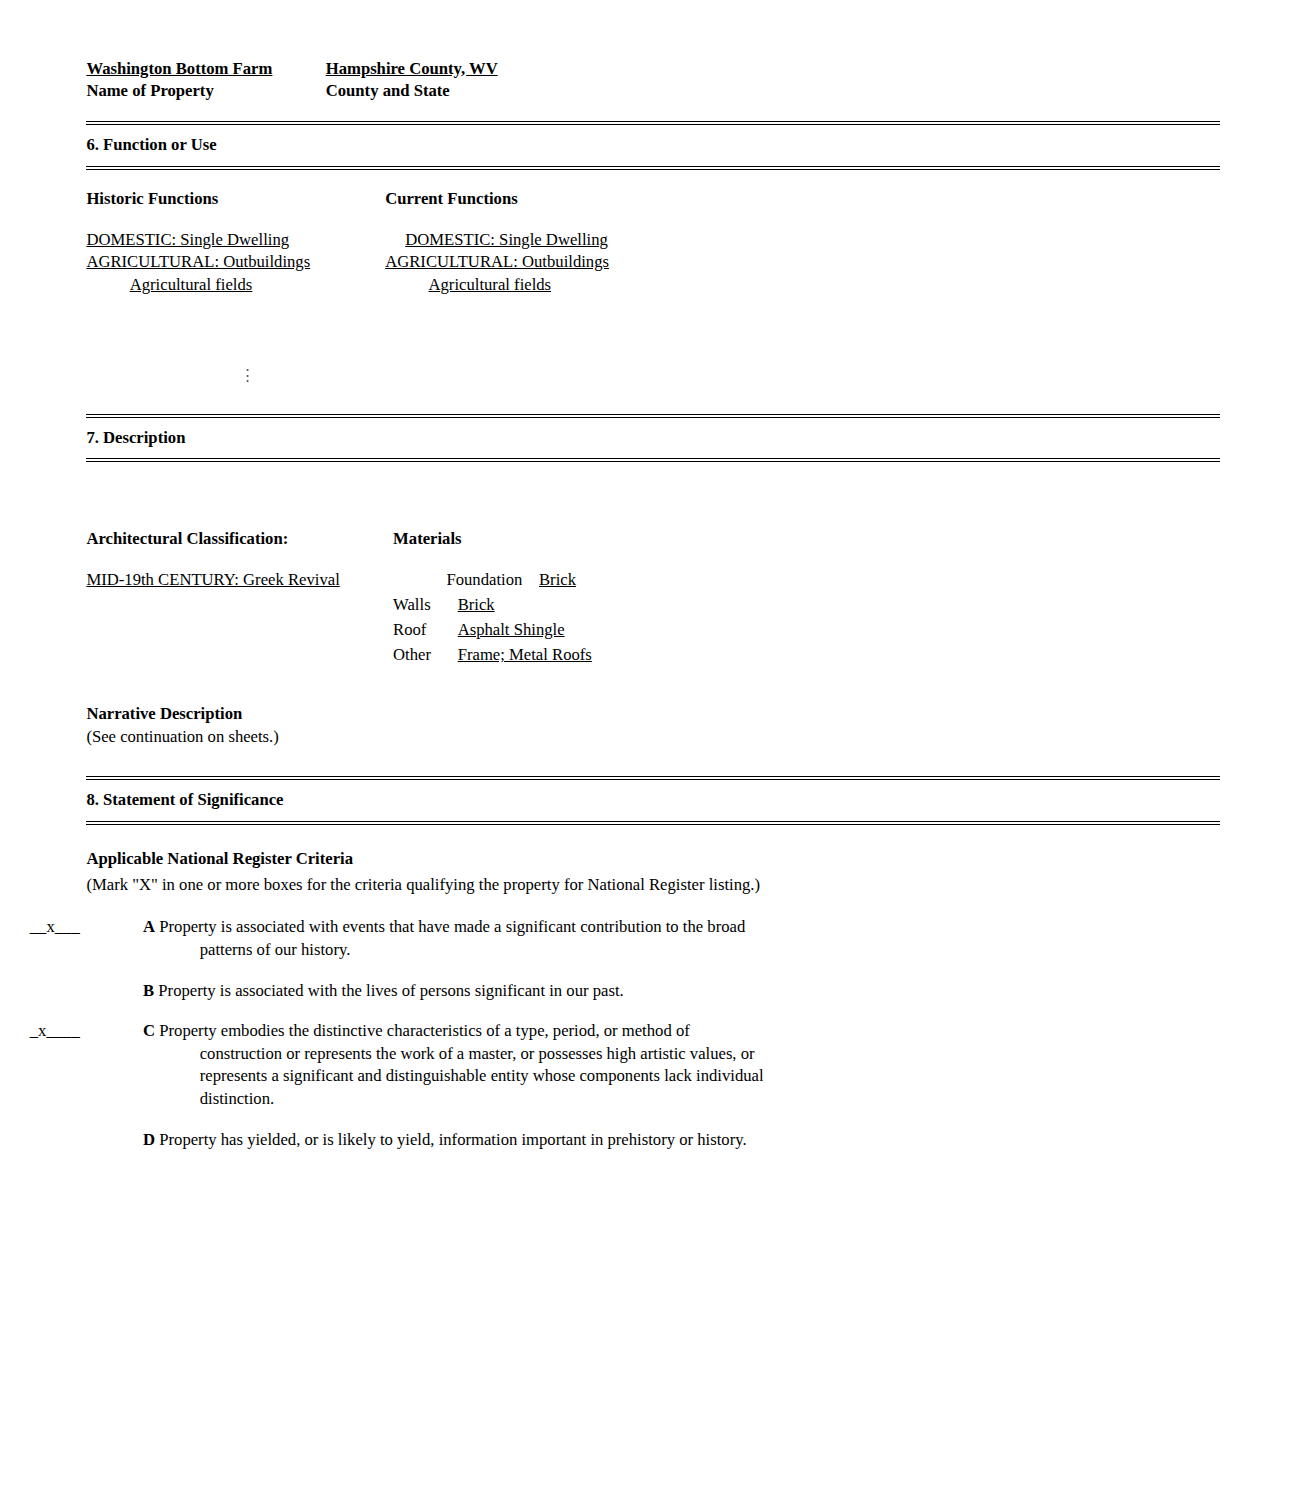Washington Bottom Farm
Name of Property
Hampshire County, WV
County and State
6. Function or Use
Historic Functions
DOMESTIC: Single Dwelling
AGRICULTURAL: Outbuildings
Agricultural fields
Current Functions
DOMESTIC: Single Dwelling
AGRICULTURAL: Outbuildings
Agricultural fields
⋮
7. Description
Architectural Classification:
MID-19th CENTURY: Greek Revival
Materials
Foundation Brick
Walls
Brick
Roof
Asphalt Shingle
Other
Frame; Metal Roofs
Narrative Description
(See continuation on sheets.)
8. Statement of Significance
Applicable National Register Criteria
(Mark "X" in one or more boxes for the criteria qualifying the property for National Register listing.)
__x___A Property is associated with events that have made a significant contribution to the broad patterns of our history.
B Property is associated with the lives of persons significant in our past.
_x____C Property embodies the distinctive characteristics of a type, period, or method of construction or represents the work of a master, or possesses high artistic values, or represents a significant and distinguishable entity whose components lack individual distinction.
D Property has yielded, or is likely to yield, information important in prehistory or history.